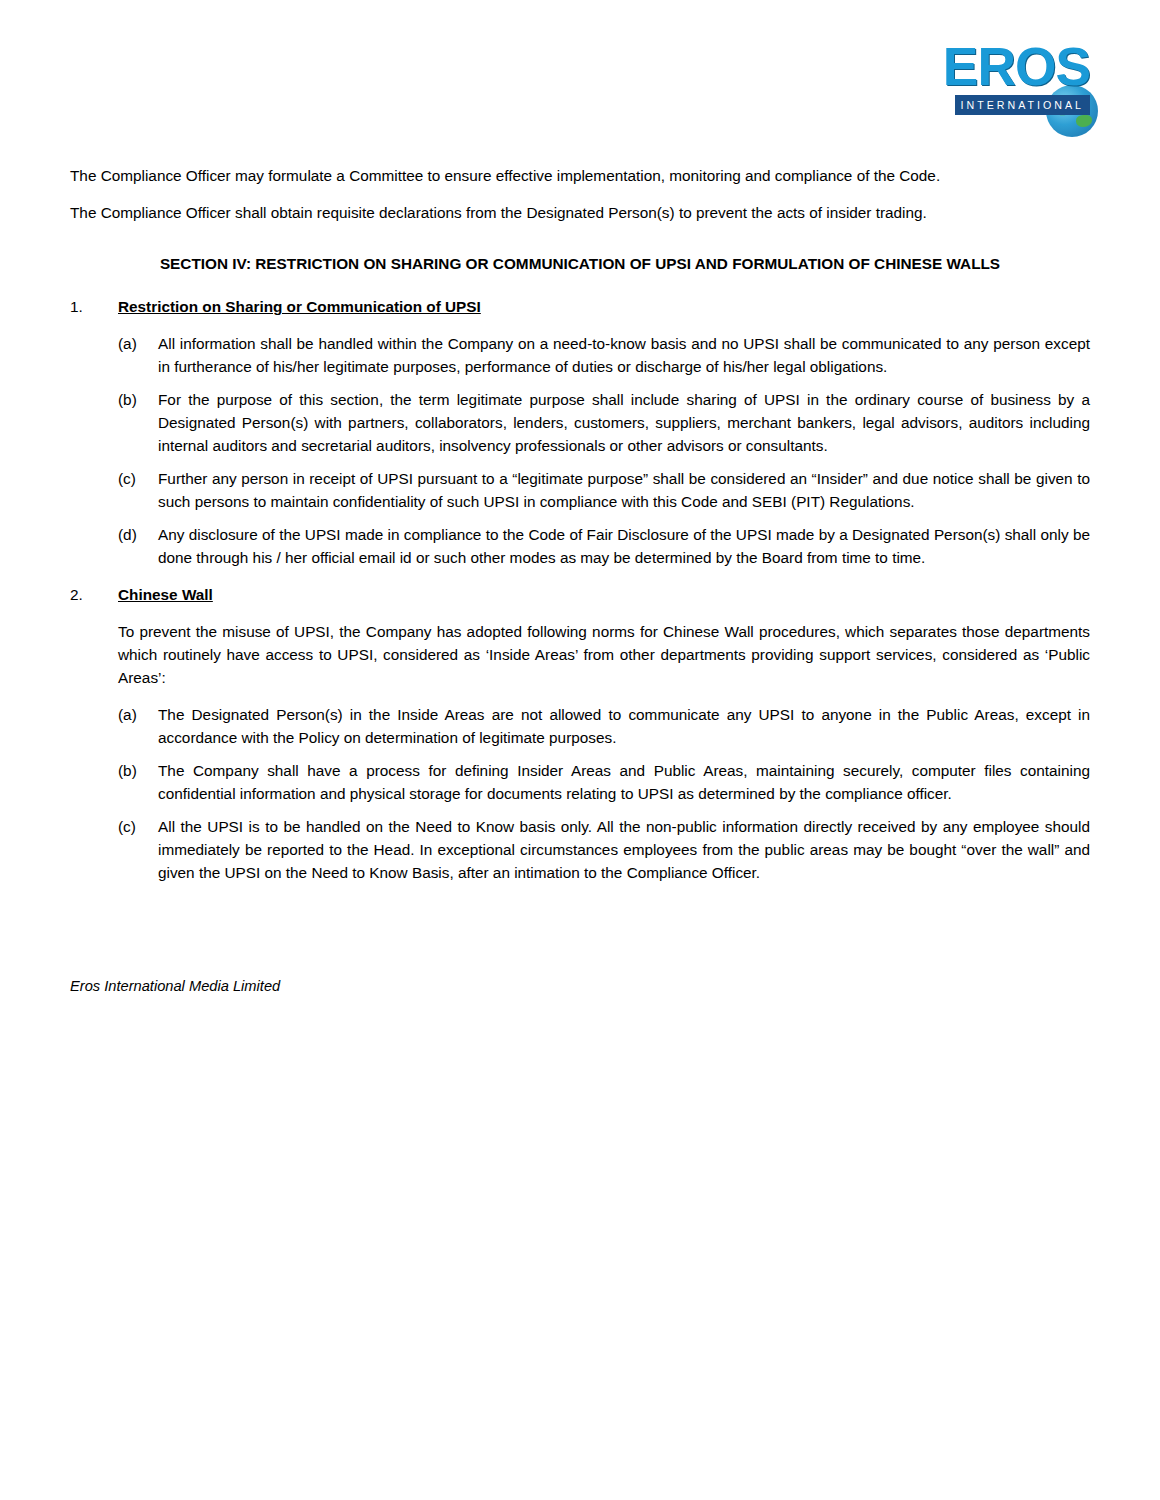EROS
INTERNATIONAL
The Compliance Officer may formulate a Committee to ensure effective implementation, monitoring and compliance of the Code.
The Compliance Officer shall obtain requisite declarations from the Designated Person(s) to prevent the acts of insider trading.
SECTION IV: RESTRICTION ON SHARING OR COMMUNICATION OF UPSI AND FORMULATION OF CHINESE WALLS
1. Restriction on Sharing or Communication of UPSI
(a) All information shall be handled within the Company on a need-to-know basis and no UPSI shall be communicated to any person except in furtherance of his/her legitimate purposes, performance of duties or discharge of his/her legal obligations.
(b) For the purpose of this section, the term legitimate purpose shall include sharing of UPSI in the ordinary course of business by a Designated Person(s) with partners, collaborators, lenders, customers, suppliers, merchant bankers, legal advisors, auditors including internal auditors and secretarial auditors, insolvency professionals or other advisors or consultants.
(c) Further any person in receipt of UPSI pursuant to a “legitimate purpose” shall be considered an “Insider” and due notice shall be given to such persons to maintain confidentiality of such UPSI in compliance with this Code and SEBI (PIT) Regulations.
(d) Any disclosure of the UPSI made in compliance to the Code of Fair Disclosure of the UPSI made by a Designated Person(s) shall only be done through his / her official email id or such other modes as may be determined by the Board from time to time.
2. Chinese Wall
To prevent the misuse of UPSI, the Company has adopted following norms for Chinese Wall procedures, which separates those departments which routinely have access to UPSI, considered as ‘Inside Areas’ from other departments providing support services, considered as ‘Public Areas’:
(a) The Designated Person(s) in the Inside Areas are not allowed to communicate any UPSI to anyone in the Public Areas, except in accordance with the Policy on determination of legitimate purposes.
(b) The Company shall have a process for defining Insider Areas and Public Areas, maintaining securely, computer files containing confidential information and physical storage for documents relating to UPSI as determined by the compliance officer.
(c) All the UPSI is to be handled on the Need to Know basis only. All the non-public information directly received by any employee should immediately be reported to the Head. In exceptional circumstances employees from the public areas may be bought “over the wall” and given the UPSI on the Need to Know Basis, after an intimation to the Compliance Officer.
Eros International Media Limited